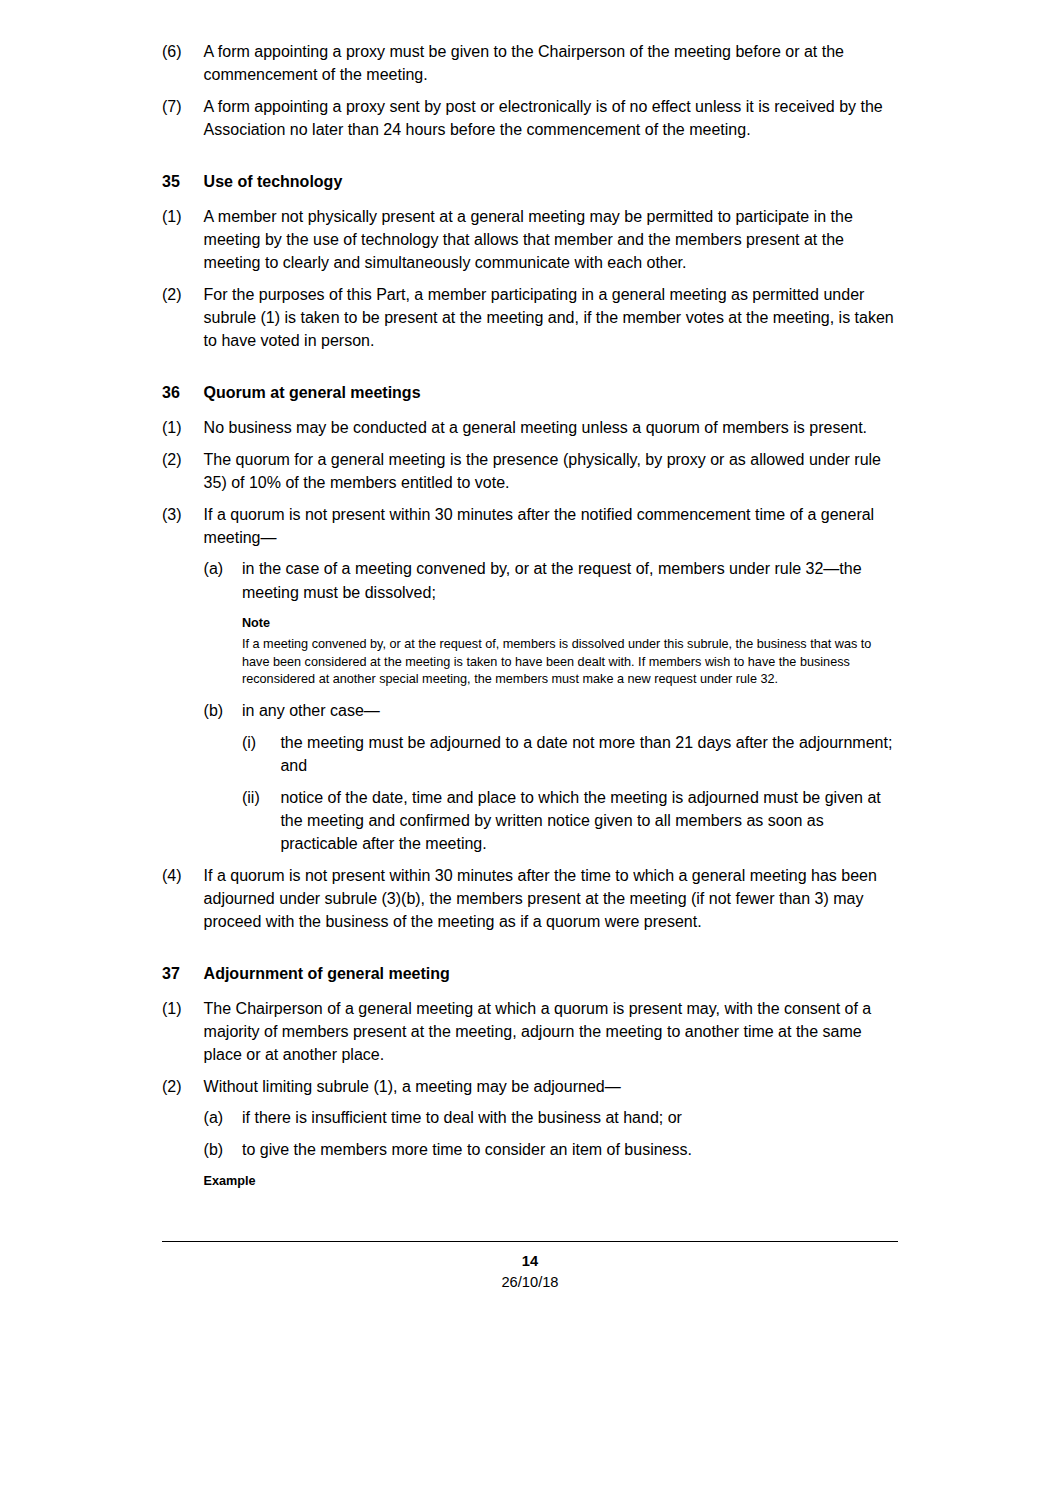(6) A form appointing a proxy must be given to the Chairperson of the meeting before or at the commencement of the meeting.
(7) A form appointing a proxy sent by post or electronically is of no effect unless it is received by the Association no later than 24 hours before the commencement of the meeting.
35 Use of technology
(1) A member not physically present at a general meeting may be permitted to participate in the meeting by the use of technology that allows that member and the members present at the meeting to clearly and simultaneously communicate with each other.
(2) For the purposes of this Part, a member participating in a general meeting as permitted under subrule (1) is taken to be present at the meeting and, if the member votes at the meeting, is taken to have voted in person.
36 Quorum at general meetings
(1) No business may be conducted at a general meeting unless a quorum of members is present.
(2) The quorum for a general meeting is the presence (physically, by proxy or as allowed under rule 35) of 10% of the members entitled to vote.
(3) If a quorum is not present within 30 minutes after the notified commencement time of a general meeting—
(a) in the case of a meeting convened by, or at the request of, members under rule 32—the meeting must be dissolved;
Note
If a meeting convened by, or at the request of, members is dissolved under this subrule, the business that was to have been considered at the meeting is taken to have been dealt with. If members wish to have the business reconsidered at another special meeting, the members must make a new request under rule 32.
(b) in any other case—
(i) the meeting must be adjourned to a date not more than 21 days after the adjournment; and
(ii) notice of the date, time and place to which the meeting is adjourned must be given at the meeting and confirmed by written notice given to all members as soon as practicable after the meeting.
(4) If a quorum is not present within 30 minutes after the time to which a general meeting has been adjourned under subrule (3)(b), the members present at the meeting (if not fewer than 3) may proceed with the business of the meeting as if a quorum were present.
37 Adjournment of general meeting
(1) The Chairperson of a general meeting at which a quorum is present may, with the consent of a majority of members present at the meeting, adjourn the meeting to another time at the same place or at another place.
(2) Without limiting subrule (1), a meeting may be adjourned—
(a) if there is insufficient time to deal with the business at hand; or
(b) to give the members more time to consider an item of business.
Example
14
26/10/18